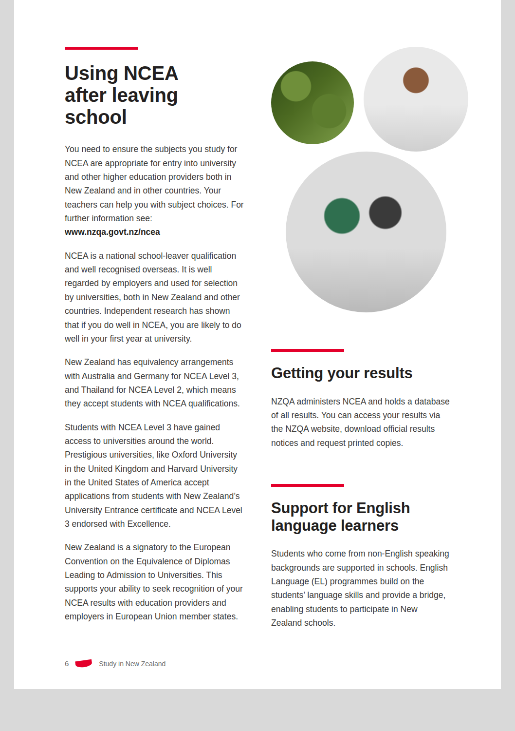Using NCEA
after leaving school
You need to ensure the subjects you study for NCEA are appropriate for entry into university and other higher education providers both in New Zealand and in other countries. Your teachers can help you with subject choices. For further information see: www.nzqa.govt.nz/ncea
NCEA is a national school-leaver qualification and well recognised overseas. It is well regarded by employers and used for selection by universities, both in New Zealand and other countries. Independent research has shown that if you do well in NCEA, you are likely to do well in your first year at university.
New Zealand has equivalency arrangements with Australia and Germany for NCEA Level 3, and Thailand for NCEA Level 2, which means they accept students with NCEA qualifications.
Students with NCEA Level 3 have gained access to universities around the world. Prestigious universities, like Oxford University in the United Kingdom and Harvard University in the United States of America accept applications from students with New Zealand’s University Entrance certificate and NCEA Level 3 endorsed with Excellence.
New Zealand is a signatory to the European Convention on the Equivalence of Diplomas Leading to Admission to Universities. This supports your ability to seek recognition of your NCEA results with education providers and employers in European Union member states.
Getting your results
NZQA administers NCEA and holds a database of all results. You can access your results via the NZQA website, download official results notices and request printed copies.
Support for English
language learners
Students who come from non-English speaking backgrounds are supported in schools. English Language (EL) programmes build on the students’ language skills and provide a bridge, enabling students to participate in New Zealand schools.
6 Study in New Zealand